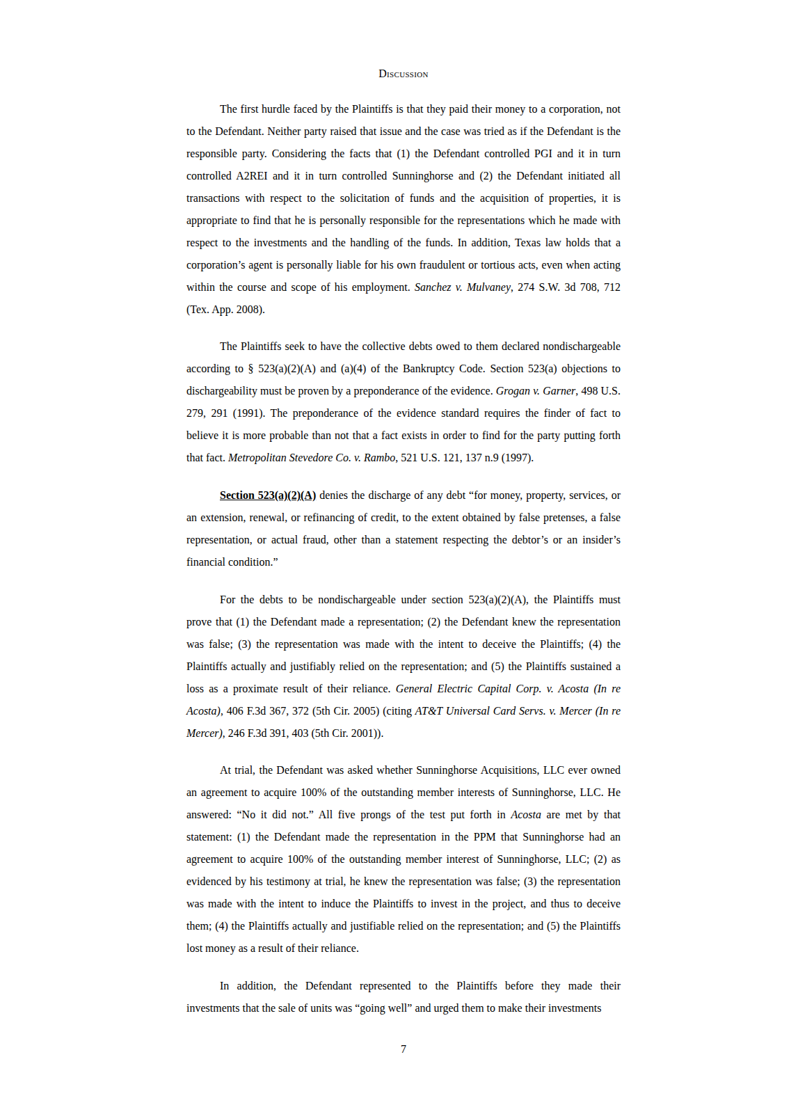Discussion
The first hurdle faced by the Plaintiffs is that they paid their money to a corporation, not to the Defendant. Neither party raised that issue and the case was tried as if the Defendant is the responsible party. Considering the facts that (1) the Defendant controlled PGI and it in turn controlled A2REI and it in turn controlled Sunninghorse and (2) the Defendant initiated all transactions with respect to the solicitation of funds and the acquisition of properties, it is appropriate to find that he is personally responsible for the representations which he made with respect to the investments and the handling of the funds. In addition, Texas law holds that a corporation’s agent is personally liable for his own fraudulent or tortious acts, even when acting within the course and scope of his employment. Sanchez v. Mulvaney, 274 S.W. 3d 708, 712 (Tex. App. 2008).
The Plaintiffs seek to have the collective debts owed to them declared nondischargeable according to § 523(a)(2)(A) and (a)(4) of the Bankruptcy Code. Section 523(a) objections to dischargeability must be proven by a preponderance of the evidence. Grogan v. Garner, 498 U.S. 279, 291 (1991). The preponderance of the evidence standard requires the finder of fact to believe it is more probable than not that a fact exists in order to find for the party putting forth that fact. Metropolitan Stevedore Co. v. Rambo, 521 U.S. 121, 137 n.9 (1997).
Section 523(a)(2)(A) denies the discharge of any debt “for money, property, services, or an extension, renewal, or refinancing of credit, to the extent obtained by false pretenses, a false representation, or actual fraud, other than a statement respecting the debtor’s or an insider’s financial condition.”
For the debts to be nondischargeable under section 523(a)(2)(A), the Plaintiffs must prove that (1) the Defendant made a representation; (2) the Defendant knew the representation was false; (3) the representation was made with the intent to deceive the Plaintiffs; (4) the Plaintiffs actually and justifiably relied on the representation; and (5) the Plaintiffs sustained a loss as a proximate result of their reliance. General Electric Capital Corp. v. Acosta (In re Acosta), 406 F.3d 367, 372 (5th Cir. 2005) (citing AT&T Universal Card Servs. v. Mercer (In re Mercer), 246 F.3d 391, 403 (5th Cir. 2001)).
At trial, the Defendant was asked whether Sunninghorse Acquisitions, LLC ever owned an agreement to acquire 100% of the outstanding member interests of Sunninghorse, LLC. He answered: “No it did not.” All five prongs of the test put forth in Acosta are met by that statement: (1) the Defendant made the representation in the PPM that Sunninghorse had an agreement to acquire 100% of the outstanding member interest of Sunninghorse, LLC; (2) as evidenced by his testimony at trial, he knew the representation was false; (3) the representation was made with the intent to induce the Plaintiffs to invest in the project, and thus to deceive them; (4) the Plaintiffs actually and justifiable relied on the representation; and (5) the Plaintiffs lost money as a result of their reliance.
In addition, the Defendant represented to the Plaintiffs before they made their investments that the sale of units was “going well” and urged them to make their investments
7